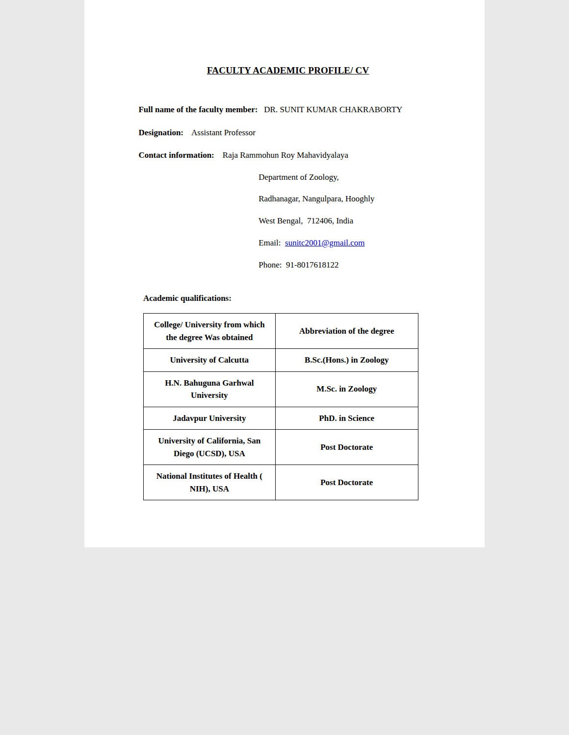FACULTY ACADEMIC PROFILE/ CV
Full name of the faculty member: DR. SUNIT KUMAR CHAKRABORTY
Designation: Assistant Professor
Contact information: Raja Rammohun Roy Mahavidyalaya
Department of Zoology,
Radhanagar, Nangulpara, Hooghly
West Bengal, 712406, India
Email: sunitc2001@gmail.com
Phone: 91-8017618122
Academic qualifications:
| College/ University from which the degree Was obtained | Abbreviation of the degree |
| --- | --- |
| University of Calcutta | B.Sc.(Hons.) in Zoology |
| H.N. Bahuguna Garhwal University | M.Sc. in Zoology |
| Jadavpur University | PhD. in Science |
| University of California, San Diego (UCSD), USA | Post Doctorate |
| National Institutes of Health ( NIH), USA | Post Doctorate |